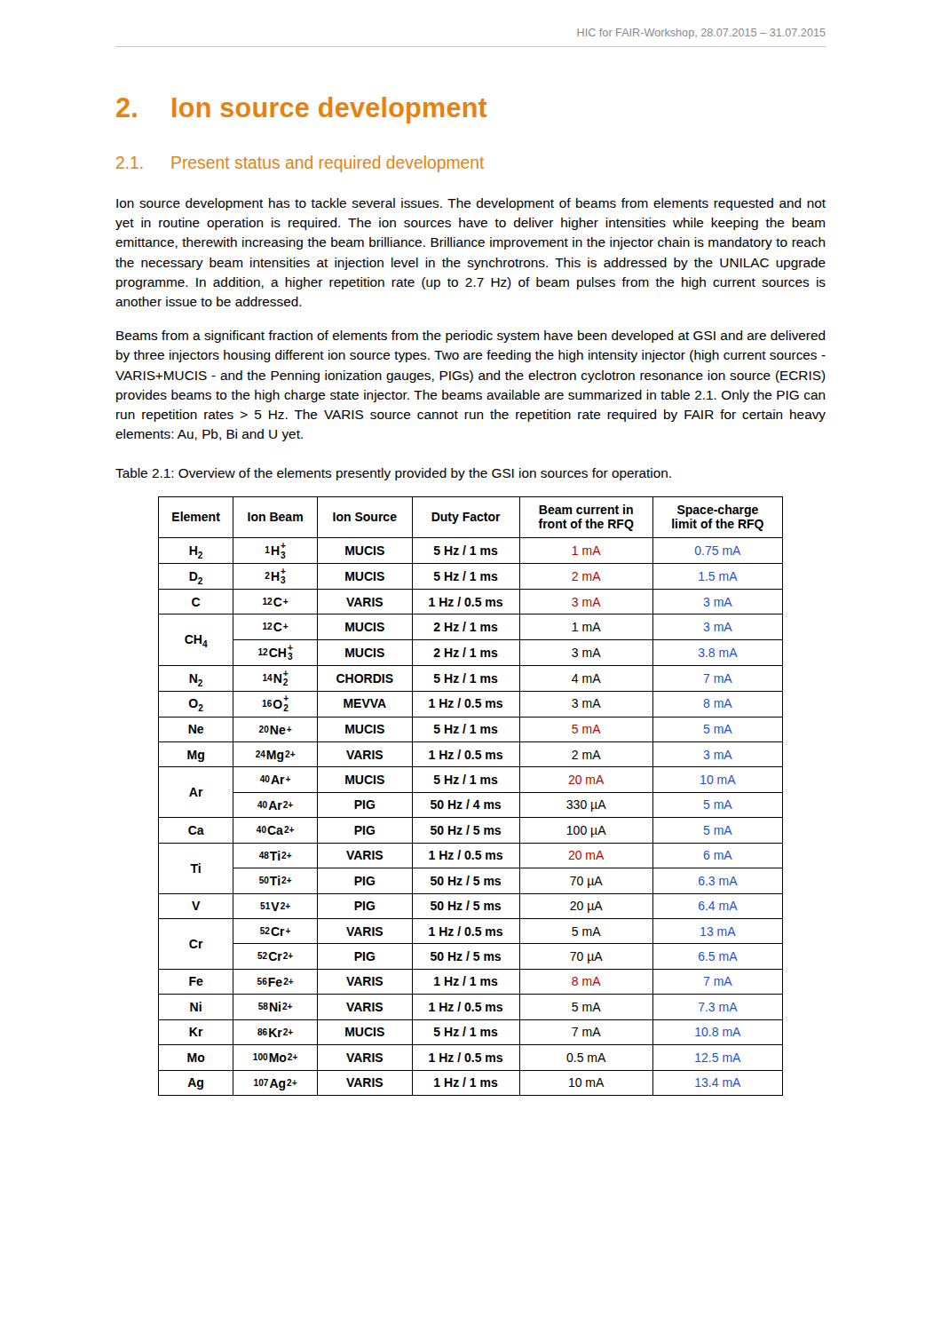HIC for FAIR-Workshop, 28.07.2015 – 31.07.2015
2. Ion source development
2.1. Present status and required development
Ion source development has to tackle several issues. The development of beams from elements requested and not yet in routine operation is required. The ion sources have to deliver higher intensities while keeping the beam emittance, therewith increasing the beam brilliance. Brilliance improvement in the injector chain is mandatory to reach the necessary beam intensities at injection level in the synchrotrons. This is addressed by the UNILAC upgrade programme. In addition, a higher repetition rate (up to 2.7 Hz) of beam pulses from the high current sources is another issue to be addressed.
Beams from a significant fraction of elements from the periodic system have been developed at GSI and are delivered by three injectors housing different ion source types. Two are feeding the high intensity injector (high current sources - VARIS+MUCIS - and the Penning ionization gauges, PIGs) and the electron cyclotron resonance ion source (ECRIS) provides beams to the high charge state injector. The beams available are summarized in table 2.1. Only the PIG can run repetition rates > 5 Hz. The VARIS source cannot run the repetition rate required by FAIR for certain heavy elements: Au, Pb, Bi and U yet.
Table 2.1: Overview of the elements presently provided by the GSI ion sources for operation.
| Element | Ion Beam | Ion Source | Duty Factor | Beam current in front of the RFQ | Space-charge limit of the RFQ |
| --- | --- | --- | --- | --- | --- |
| H 2 | 1 H + 3 | MUCIS | 5 Hz / 1 ms | 1 mA | 0.75 mA |
| D 2 | 2 H + 3 | MUCIS | 5 Hz / 1 ms | 2 mA | 1.5 mA |
| C | 12 C + | VARIS | 1 Hz / 0.5 ms | 3 mA | 3 mA |
| CH 4 | 12 C + | MUCIS | 2 Hz / 1 ms | 1 mA | 3 mA |
| 12 CH + 3 | MUCIS | 2 Hz / 1 ms | 3 mA | 3.8 mA |
| N 2 | 14 N + 2 | CHORDIS | 5 Hz / 1 ms | 4 mA | 7 mA |
| O 2 | 16 O + 2 | MEVVA | 1 Hz / 0.5 ms | 3 mA | 8 mA |
| Ne | 20 Ne + | MUCIS | 5 Hz / 1 ms | 5 mA | 5 mA |
| Mg | 24 Mg 2+ | VARIS | 1 Hz / 0.5 ms | 2 mA | 3 mA |
| Ar | 40 Ar + | MUCIS | 5 Hz / 1 ms | 20 mA | 10 mA |
| 40 Ar 2+ | PIG | 50 Hz / 4 ms | 330 µA | 5 mA |
| Ca | 40 Ca 2+ | PIG | 50 Hz / 5 ms | 100 µA | 5 mA |
| Ti | 48 Ti 2+ | VARIS | 1 Hz / 0.5 ms | 20 mA | 6 mA |
| 50 Ti 2+ | PIG | 50 Hz / 5 ms | 70 µA | 6.3 mA |
| V | 51 V 2+ | PIG | 50 Hz / 5 ms | 20 µA | 6.4 mA |
| Cr | 52 Cr + | VARIS | 1 Hz / 0.5 ms | 5 mA | 13 mA |
| 52 Cr 2+ | PIG | 50 Hz / 5 ms | 70 µA | 6.5 mA |
| Fe | 56 Fe 2+ | VARIS | 1 Hz / 1 ms | 8 mA | 7 mA |
| Ni | 58 Ni 2+ | VARIS | 1 Hz / 0.5 ms | 5 mA | 7.3 mA |
| Kr | 86 Kr 2+ | MUCIS | 5 Hz / 1 ms | 7 mA | 10.8 mA |
| Mo | 100 Mo 2+ | VARIS | 1 Hz / 0.5 ms | 0.5 mA | 12.5 mA |
| Ag | 107 Ag 2+ | VARIS | 1 Hz / 1 ms | 10 mA | 13.4 mA |